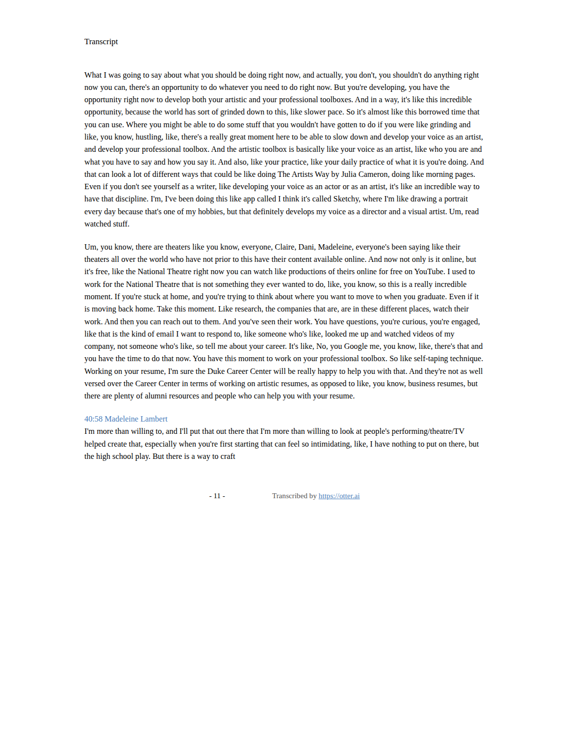Transcript
What I was going to say about what you should be doing right now, and actually, you don't, you shouldn't do anything right now you can, there's an opportunity to do whatever you need to do right now. But you're developing, you have the opportunity right now to develop both your artistic and your professional toolboxes. And in a way, it's like this incredible opportunity, because the world has sort of grinded down to this, like slower pace. So it's almost like this borrowed time that you can use. Where you might be able to do some stuff that you wouldn't have gotten to do if you were like grinding and like, you know, hustling, like, there's a really great moment here to be able to slow down and develop your voice as an artist, and develop your professional toolbox. And the artistic toolbox is basically like your voice as an artist, like who you are and what you have to say and how you say it. And also, like your practice, like your daily practice of what it is you're doing. And that can look a lot of different ways that could be like doing The Artists Way by Julia Cameron, doing like morning pages. Even if you don't see yourself as a writer, like developing your voice as an actor or as an artist, it's like an incredible way to have that discipline. I'm, I've been doing this like app called I think it's called Sketchy, where I'm like drawing a portrait every day because that's one of my hobbies, but that definitely develops my voice as a director and a visual artist. Um, read watched stuff.
Um, you know, there are theaters like you know, everyone, Claire, Dani, Madeleine, everyone's been saying like their theaters all over the world who have not prior to this have their content available online. And now not only is it online, but it's free, like the National Theatre right now you can watch like productions of theirs online for free on YouTube. I used to work for the National Theatre that is not something they ever wanted to do, like, you know, so this is a really incredible moment. If you're stuck at home, and you're trying to think about where you want to move to when you graduate. Even if it is moving back home. Take this moment. Like research, the companies that are, are in these different places, watch their work. And then you can reach out to them. And you've seen their work. You have questions, you're curious, you're engaged, like that is the kind of email I want to respond to, like someone who's like, looked me up and watched videos of my company, not someone who's like, so tell me about your career. It's like, No, you Google me, you know, like, there's that and you have the time to do that now. You have this moment to work on your professional toolbox. So like self-taping technique. Working on your resume, I'm sure the Duke Career Center will be really happy to help you with that. And they're not as well versed over the Career Center in terms of working on artistic resumes, as opposed to like, you know, business resumes, but there are plenty of alumni resources and people who can help you with your resume.
40:58 Madeleine Lambert
I'm more than willing to, and I'll put that out there that I'm more than willing to look at people's performing/theatre/TV helped create that, especially when you're first starting that can feel so intimidating, like, I have nothing to put on there, but the high school play. But there is a way to craft
- 11 - Transcribed by https://otter.ai